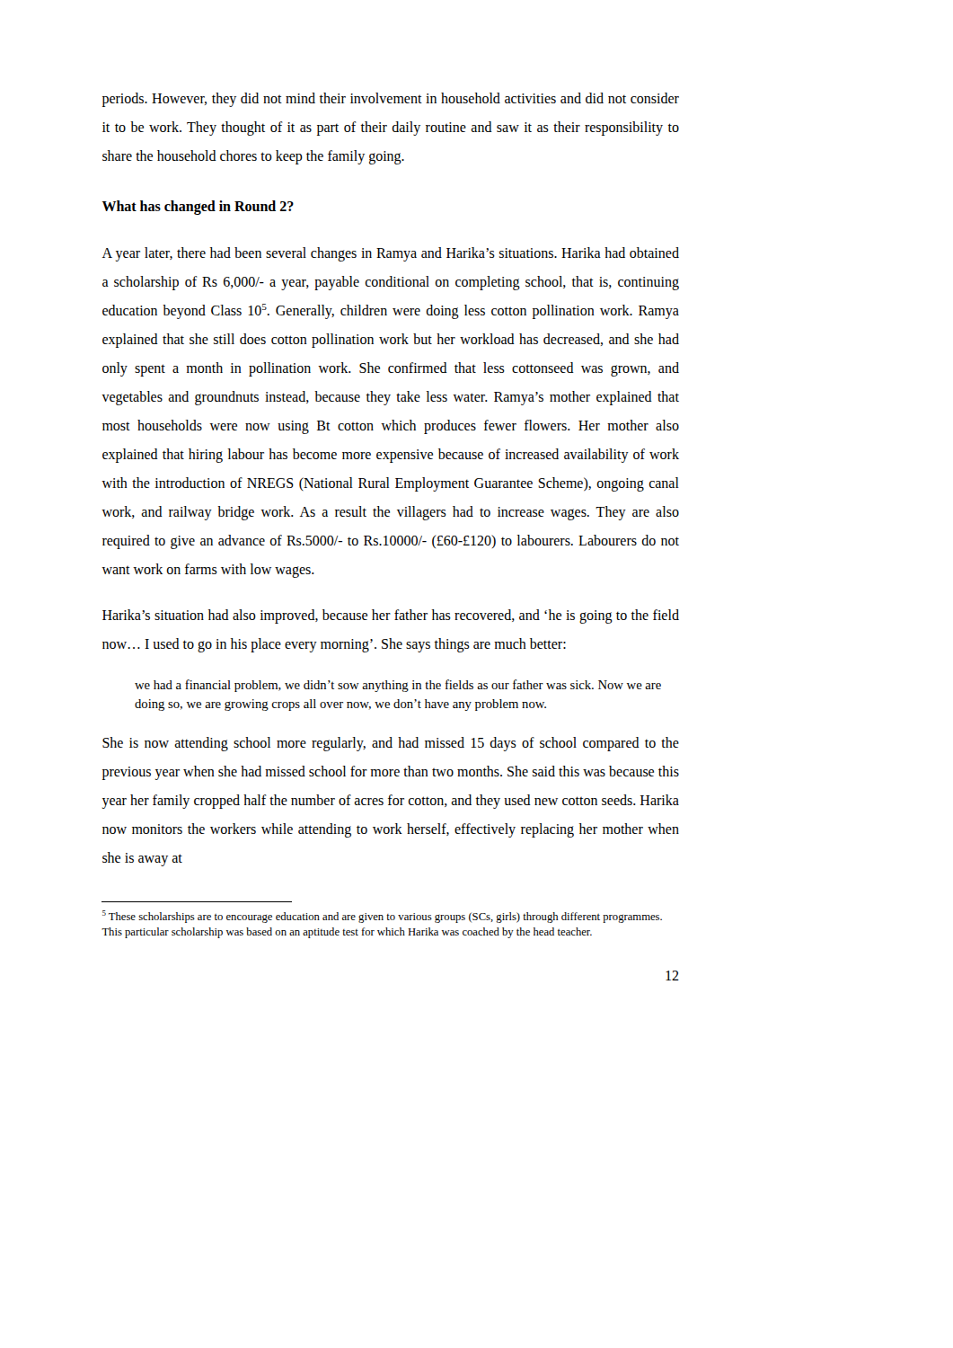periods. However, they did not mind their involvement in household activities and did not consider it to be work. They thought of it as part of their daily routine and saw it as their responsibility to share the household chores to keep the family going.
What has changed in Round 2?
A year later, there had been several changes in Ramya and Harika’s situations. Harika had obtained a scholarship of Rs 6,000/- a year, payable conditional on completing school, that is, continuing education beyond Class 105. Generally, children were doing less cotton pollination work. Ramya explained that she still does cotton pollination work but her workload has decreased, and she had only spent a month in pollination work. She confirmed that less cottonseed was grown, and vegetables and groundnuts instead, because they take less water. Ramya’s mother explained that most households were now using Bt cotton which produces fewer flowers. Her mother also explained that hiring labour has become more expensive because of increased availability of work with the introduction of NREGS (National Rural Employment Guarantee Scheme), ongoing canal work, and railway bridge work. As a result the villagers had to increase wages. They are also required to give an advance of Rs.5000/- to Rs.10000/- (£60-£120) to labourers. Labourers do not want work on farms with low wages.
Harika’s situation had also improved, because her father has recovered, and ‘he is going to the field now… I used to go in his place every morning’. She says things are much better:
we had a financial problem, we didn’t sow anything in the fields as our father was sick. Now we are doing so, we are growing crops all over now, we don’t have any problem now.
She is now attending school more regularly, and had missed 15 days of school compared to the previous year when she had missed school for more than two months. She said this was because this year her family cropped half the number of acres for cotton, and they used new cotton seeds. Harika now monitors the workers while attending to work herself, effectively replacing her mother when she is away at
5 These scholarships are to encourage education and are given to various groups (SCs, girls) through different programmes. This particular scholarship was based on an aptitude test for which Harika was coached by the head teacher.
12